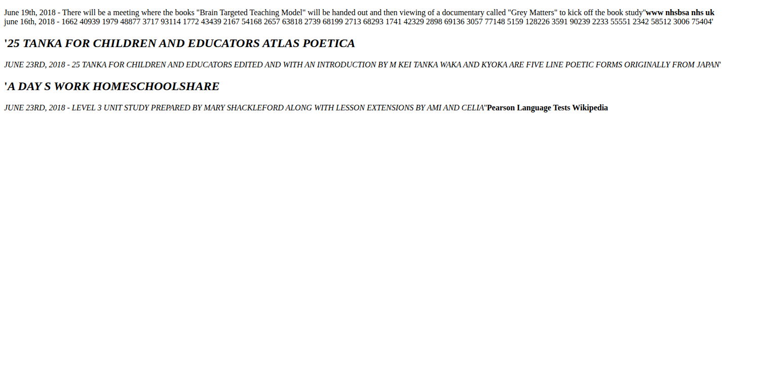June 19th, 2018 - There will be a meeting where the books "Brain Targeted Teaching Model" will be handed out and then viewing of a documentary called "Grey Matters" to kick off the book study''www nhsbsa nhs uk
june 16th, 2018 - 1662 40939 1979 48877 3717 93114 1772 43439 2167 54168 2657 63818 2739 68199 2713 68293 1741 42329 2898 69136 3057 77148 5159 128226 3591 90239 2233 55551 2342 58512 3006 75404'
'25 TANKA FOR CHILDREN AND EDUCATORS ATLAS POETICA
JUNE 23RD, 2018 - 25 TANKA FOR CHILDREN AND EDUCATORS EDITED AND WITH AN INTRODUCTION BY M KEI TANKA WAKA AND KYOKA ARE FIVE LINE POETIC FORMS ORIGINALLY FROM JAPAN'
'A DAY S WORK HOMESCHOOLSHARE
JUNE 23RD, 2018 - LEVEL 3 UNIT STUDY PREPARED BY MARY SHACKLEFORD ALONG WITH LESSON EXTENSIONS BY AMI AND CELIA''Pearson Language Tests Wikipedia